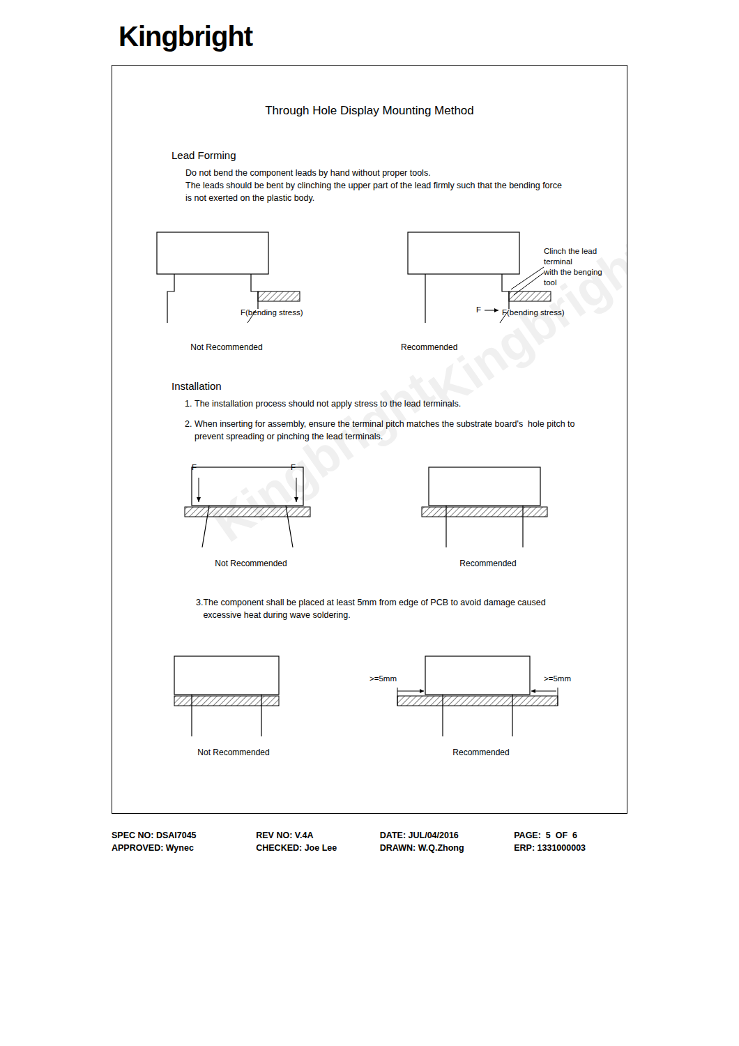Kingbright
Kingbright
Kingbright
Through Hole Display Mounting Method
Lead Forming
Do not bend the component leads by hand without proper tools.
The leads should be bent by clinching the upper part of the lead firmly such that the bending force
is not exerted on the plastic body.
F(bending stress)
Not Recommended
Clinch the lead terminal
with the benging tool
F
F(bending stress)
Recommended
Installation
The installation process should not apply stress to the lead terminals.
When inserting for assembly, ensure the terminal pitch matches the substrate board's hole pitch to prevent spreading or pinching the lead terminals.
F
F
Not Recommended
Recommended
3.The component shall be placed at least 5mm from edge of PCB to avoid damage caused
excessive heat during wave soldering.
Not Recommended
>=5mm
>=5mm
Recommended
| SPEC NO: DSAI7045 | REV NO: V.4A | DATE: JUL/04/2016 | PAGE: 5 OF 6 |
| APPROVED: Wynec | CHECKED: Joe Lee | DRAWN: W.Q.Zhong | ERP: 1331000003 |